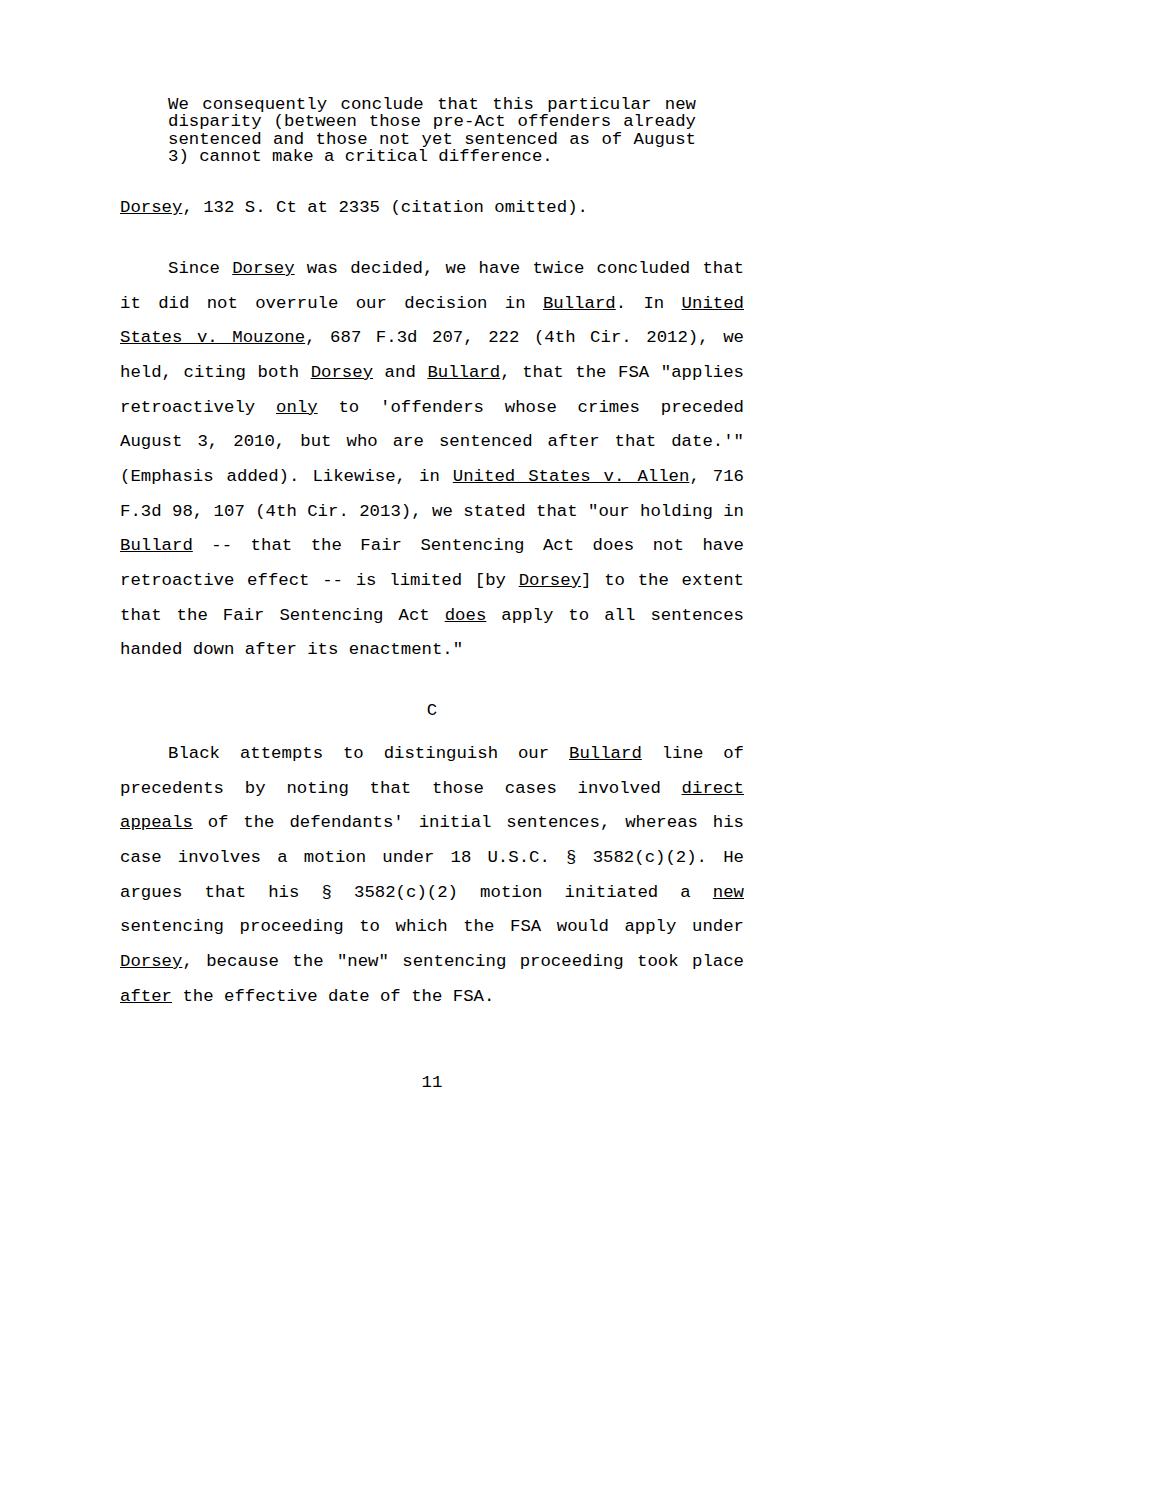We consequently conclude that this particular new disparity (between those pre-Act offenders already sentenced and those not yet sentenced as of August 3) cannot make a critical difference.
Dorsey, 132 S. Ct at 2335 (citation omitted).
Since Dorsey was decided, we have twice concluded that it did not overrule our decision in Bullard. In United States v. Mouzone, 687 F.3d 207, 222 (4th Cir. 2012), we held, citing both Dorsey and Bullard, that the FSA "applies retroactively only to 'offenders whose crimes preceded August 3, 2010, but who are sentenced after that date.'" (Emphasis added). Likewise, in United States v. Allen, 716 F.3d 98, 107 (4th Cir. 2013), we stated that "our holding in Bullard -- that the Fair Sentencing Act does not have retroactive effect -- is limited [by Dorsey] to the extent that the Fair Sentencing Act does apply to all sentences handed down after its enactment."
C
Black attempts to distinguish our Bullard line of precedents by noting that those cases involved direct appeals of the defendants' initial sentences, whereas his case involves a motion under 18 U.S.C. § 3582(c)(2). He argues that his § 3582(c)(2) motion initiated a new sentencing proceeding to which the FSA would apply under Dorsey, because the "new" sentencing proceeding took place after the effective date of the FSA.
11